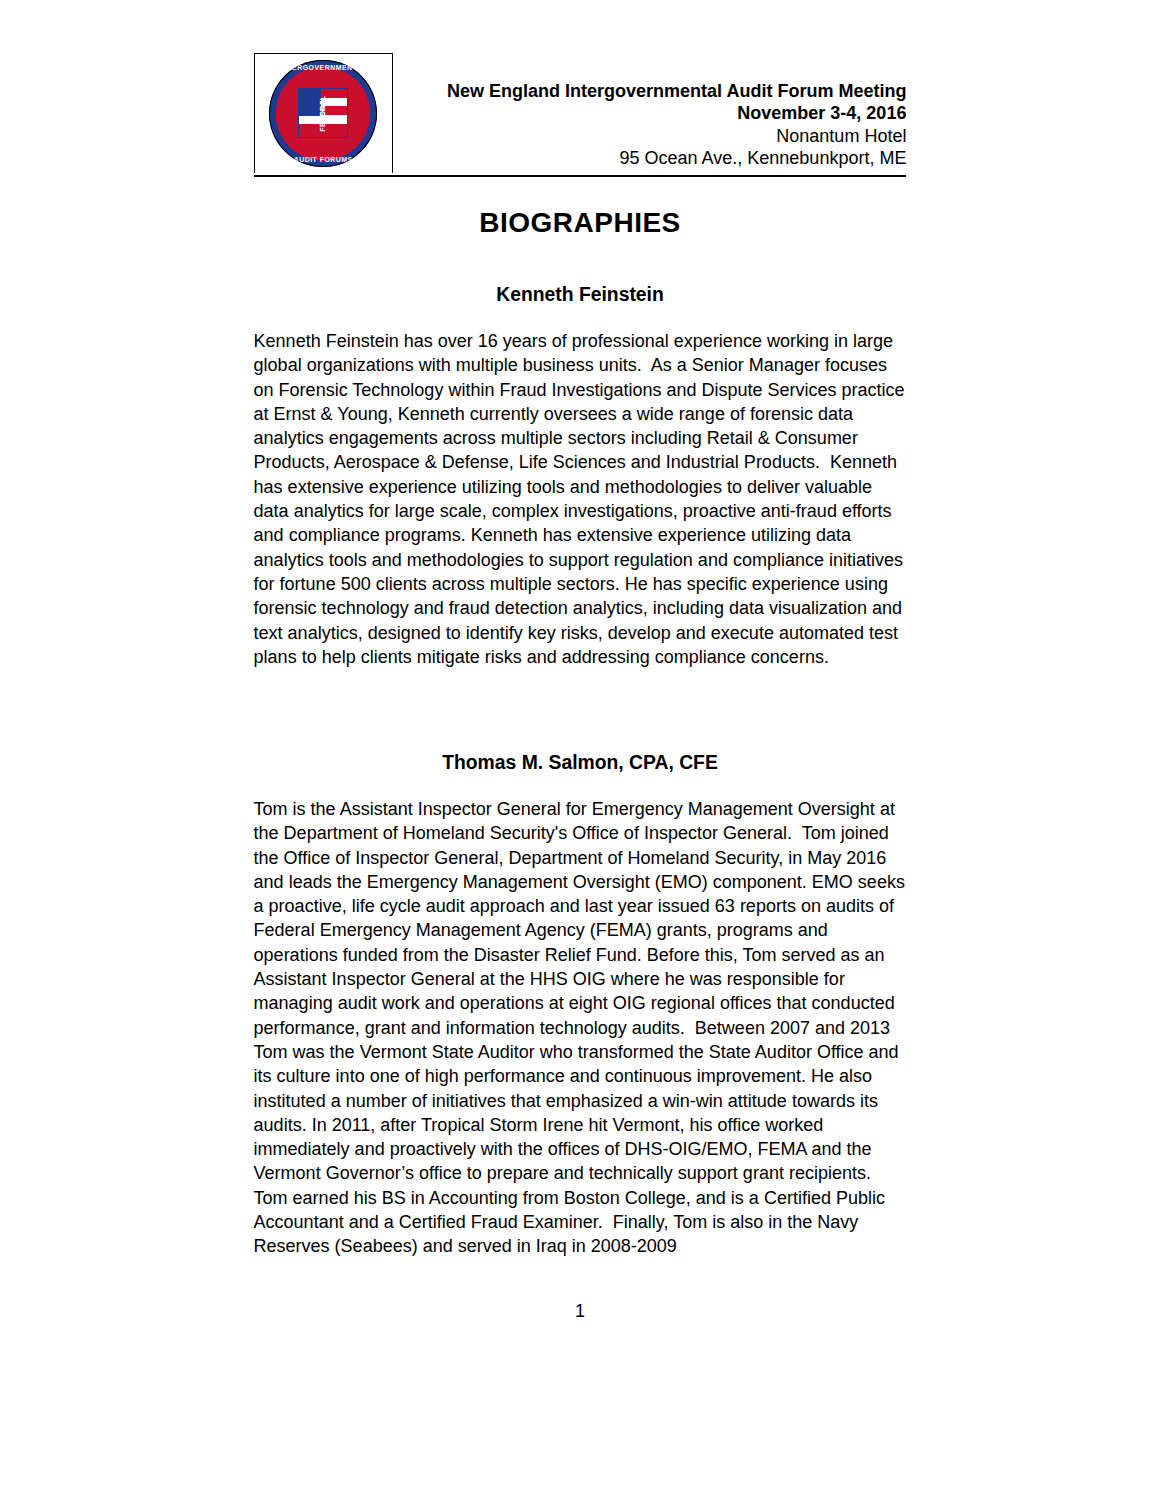INTERGOVERNMENTAL AUDIT FORUMS FEDERAL LOCAL
New England Intergovernmental Audit Forum Meeting
November 3-4, 2016
Nonantum Hotel
95 Ocean Ave., Kennebunkport, ME
BIOGRAPHIES
Kenneth Feinstein
Kenneth Feinstein has over 16 years of professional experience working in large global organizations with multiple business units. As a Senior Manager focuses on Forensic Technology within Fraud Investigations and Dispute Services practice at Ernst & Young, Kenneth currently oversees a wide range of forensic data analytics engagements across multiple sectors including Retail & Consumer Products, Aerospace & Defense, Life Sciences and Industrial Products. Kenneth has extensive experience utilizing tools and methodologies to deliver valuable data analytics for large scale, complex investigations, proactive anti-fraud efforts and compliance programs. Kenneth has extensive experience utilizing data analytics tools and methodologies to support regulation and compliance initiatives for fortune 500 clients across multiple sectors. He has specific experience using forensic technology and fraud detection analytics, including data visualization and text analytics, designed to identify key risks, develop and execute automated test plans to help clients mitigate risks and addressing compliance concerns.
Thomas M. Salmon, CPA, CFE
Tom is the Assistant Inspector General for Emergency Management Oversight at the Department of Homeland Security's Office of Inspector General. Tom joined the Office of Inspector General, Department of Homeland Security, in May 2016 and leads the Emergency Management Oversight (EMO) component. EMO seeks a proactive, life cycle audit approach and last year issued 63 reports on audits of Federal Emergency Management Agency (FEMA) grants, programs and operations funded from the Disaster Relief Fund. Before this, Tom served as an Assistant Inspector General at the HHS OIG where he was responsible for managing audit work and operations at eight OIG regional offices that conducted performance, grant and information technology audits. Between 2007 and 2013 Tom was the Vermont State Auditor who transformed the State Auditor Office and its culture into one of high performance and continuous improvement. He also instituted a number of initiatives that emphasized a win-win attitude towards its audits. In 2011, after Tropical Storm Irene hit Vermont, his office worked immediately and proactively with the offices of DHS-OIG/EMO, FEMA and the Vermont Governor’s office to prepare and technically support grant recipients. Tom earned his BS in Accounting from Boston College, and is a Certified Public Accountant and a Certified Fraud Examiner. Finally, Tom is also in the Navy Reserves (Seabees) and served in Iraq in 2008-2009
1